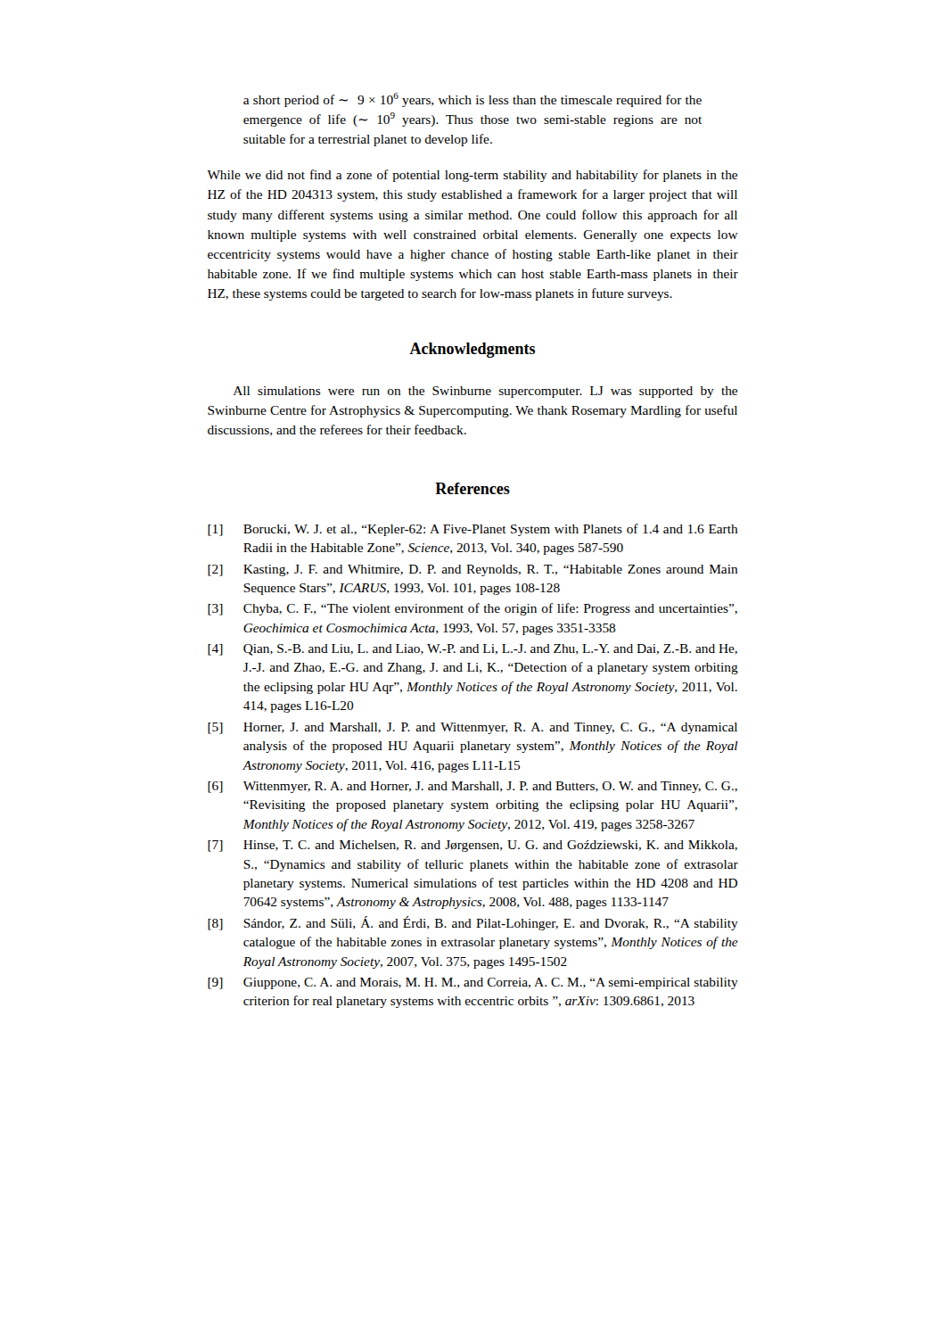a short period of ∼ 9 × 106 years, which is less than the timescale required for the emergence of life (∼ 109 years). Thus those two semi-stable regions are not suitable for a terrestrial planet to develop life.
While we did not find a zone of potential long-term stability and habitability for planets in the HZ of the HD 204313 system, this study established a framework for a larger project that will study many different systems using a similar method. One could follow this approach for all known multiple systems with well constrained orbital elements. Generally one expects low eccentricity systems would have a higher chance of hosting stable Earth-like planet in their habitable zone. If we find multiple systems which can host stable Earth-mass planets in their HZ, these systems could be targeted to search for low-mass planets in future surveys.
Acknowledgments
All simulations were run on the Swinburne supercomputer. LJ was supported by the Swinburne Centre for Astrophysics & Supercomputing. We thank Rosemary Mardling for useful discussions, and the referees for their feedback.
References
[1] Borucki, W. J. et al., “Kepler-62: A Five-Planet System with Planets of 1.4 and 1.6 Earth Radii in the Habitable Zone”, Science, 2013, Vol. 340, pages 587-590
[2] Kasting, J. F. and Whitmire, D. P. and Reynolds, R. T., “Habitable Zones around Main Sequence Stars”, ICARUS, 1993, Vol. 101, pages 108-128
[3] Chyba, C. F., “The violent environment of the origin of life: Progress and uncertainties”, Geochimica et Cosmochimica Acta, 1993, Vol. 57, pages 3351-3358
[4] Qian, S.-B. and Liu, L. and Liao, W.-P. and Li, L.-J. and Zhu, L.-Y. and Dai, Z.-B. and He, J.-J. and Zhao, E.-G. and Zhang, J. and Li, K., “Detection of a planetary system orbiting the eclipsing polar HU Aqr”, Monthly Notices of the Royal Astronomy Society, 2011, Vol. 414, pages L16-L20
[5] Horner, J. and Marshall, J. P. and Wittenmyer, R. A. and Tinney, C. G., “A dynamical analysis of the proposed HU Aquarii planetary system”, Monthly Notices of the Royal Astronomy Society, 2011, Vol. 416, pages L11-L15
[6] Wittenmyer, R. A. and Horner, J. and Marshall, J. P. and Butters, O. W. and Tinney, C. G., “Revisiting the proposed planetary system orbiting the eclipsing polar HU Aquarii”, Monthly Notices of the Royal Astronomy Society, 2012, Vol. 419, pages 3258-3267
[7] Hinse, T. C. and Michelsen, R. and Jørgensen, U. G. and Goździewski, K. and Mikkola, S., “Dynamics and stability of telluric planets within the habitable zone of extrasolar planetary systems. Numerical simulations of test particles within the HD 4208 and HD 70642 systems”, Astronomy & Astrophysics, 2008, Vol. 488, pages 1133-1147
[8] Sándor, Z. and Süli, Á. and Érdi, B. and Pilat-Lohinger, E. and Dvorak, R., “A stability catalogue of the habitable zones in extrasolar planetary systems”, Monthly Notices of the Royal Astronomy Society, 2007, Vol. 375, pages 1495-1502
[9] Giuppone, C. A. and Morais, M. H. M., and Correia, A. C. M., “A semi-empirical stability criterion for real planetary systems with eccentric orbits ”, arXiv: 1309.6861, 2013